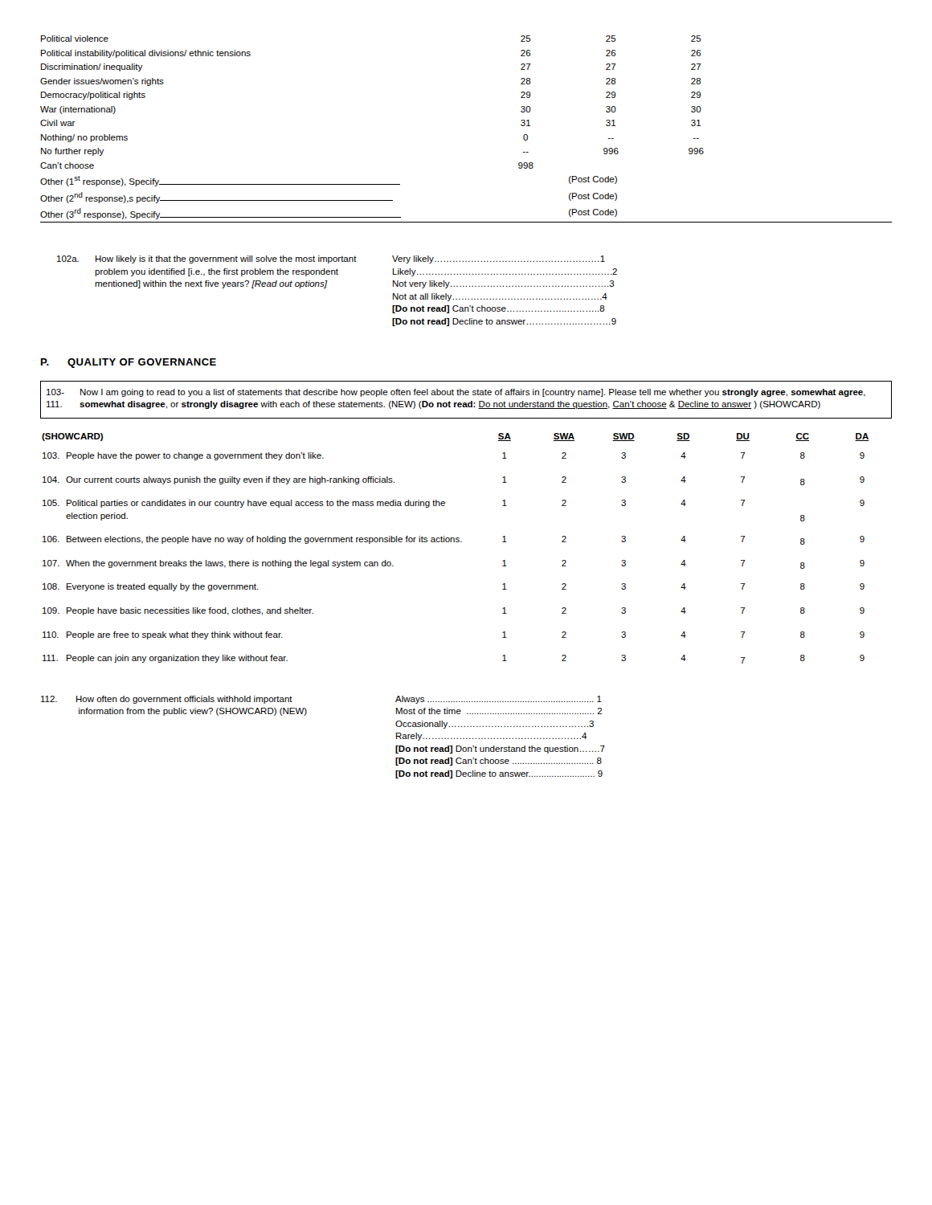| Political violence | 25 | 25 | 25 | |
| Political instability/political divisions/ ethnic tensions | 26 | 26 | 26 | |
| Discrimination/ inequality | 27 | 27 | 27 | |
| Gender issues/women’s rights | 28 | 28 | 28 | |
| Democracy/political rights | 29 | 29 | 29 | |
| War (international) | 30 | 30 | 30 | |
| Civil war | 31 | 31 | 31 | |
| Nothing/ no problems | 0 | -- | -- | |
| No further reply | -- | 996 | 996 | |
| Can’t choose | 998 | | | |
| Other (1 st response), Specify | (Post Code) |
| Other (2 nd response),s pecify | (Post Code) |
| Other (3 rd response), Specify | (Post Code) |
102a.
How likely is it that the government will solve the most important problem you identified [i.e., the first problem the respondent mentioned] within the next five years? [Read out options]
Very likely………………………………………………1
Likely……………………………………………………….2
Not very likely…………………………………………….3
Not at all likely………………………………………….4
[Do not read] Can’t choose………………..………..8
[Do not read] Decline to answer…………….…………9
P. QUALITY OF GOVERNANCE
103-
111.
Now I am going to read to you a list of statements that describe how people often feel about the state of affairs in [country name]. Please tell me whether you strongly agree, somewhat agree, somewhat disagree, or strongly disagree with each of these statements. (NEW) (Do not read: Do not understand the question, Can’t choose & Decline to answer ) (SHOWCARD)
| (SHOWCARD) | SA | SWA | SWD | SD | DU | CC | DA |
| --- | --- | --- | --- | --- | --- | --- | --- |
| 103. | People have the power to change a government they don’t like. | 1 | 2 | 3 | 4 | 7 | 8 | 9 |
| 104. | Our current courts always punish the guilty even if they are high-ranking officials. | 1 | 2 | 3 | 4 | 7 | 8 | 9 |
| 105. | Political parties or candidates in our country have equal access to the mass media during the election period. | 1 | 2 | 3 | 4 | 7 | 8 | 9 |
| 106. | Between elections, the people have no way of holding the government responsible for its actions. | 1 | 2 | 3 | 4 | 7 | 8 | 9 |
| 107. | When the government breaks the laws, there is nothing the legal system can do. | 1 | 2 | 3 | 4 | 7 | 8 | 9 |
| 108. | Everyone is treated equally by the government. | 1 | 2 | 3 | 4 | 7 | 8 | 9 |
| 109. | People have basic necessities like food, clothes, and shelter. | 1 | 2 | 3 | 4 | 7 | 8 | 9 |
| 110. | People are free to speak what they think without fear. | 1 | 2 | 3 | 4 | 7 | 8 | 9 |
| 111. | People can join any organization they like without fear. | 1 | 2 | 3 | 4 | 7 | 8 | 9 |
112.
How often do government officials withhold important
information from the public view? (SHOWCARD) (NEW)
Always ................................................................. 1
Most of the time .................................................. 2
Occasionally……………………………………….3
Rarely…………………………………………….4
[Do not read] Don’t understand the question…….7
[Do not read] Can’t choose ................................ 8
[Do not read] Decline to answer.......................... 9